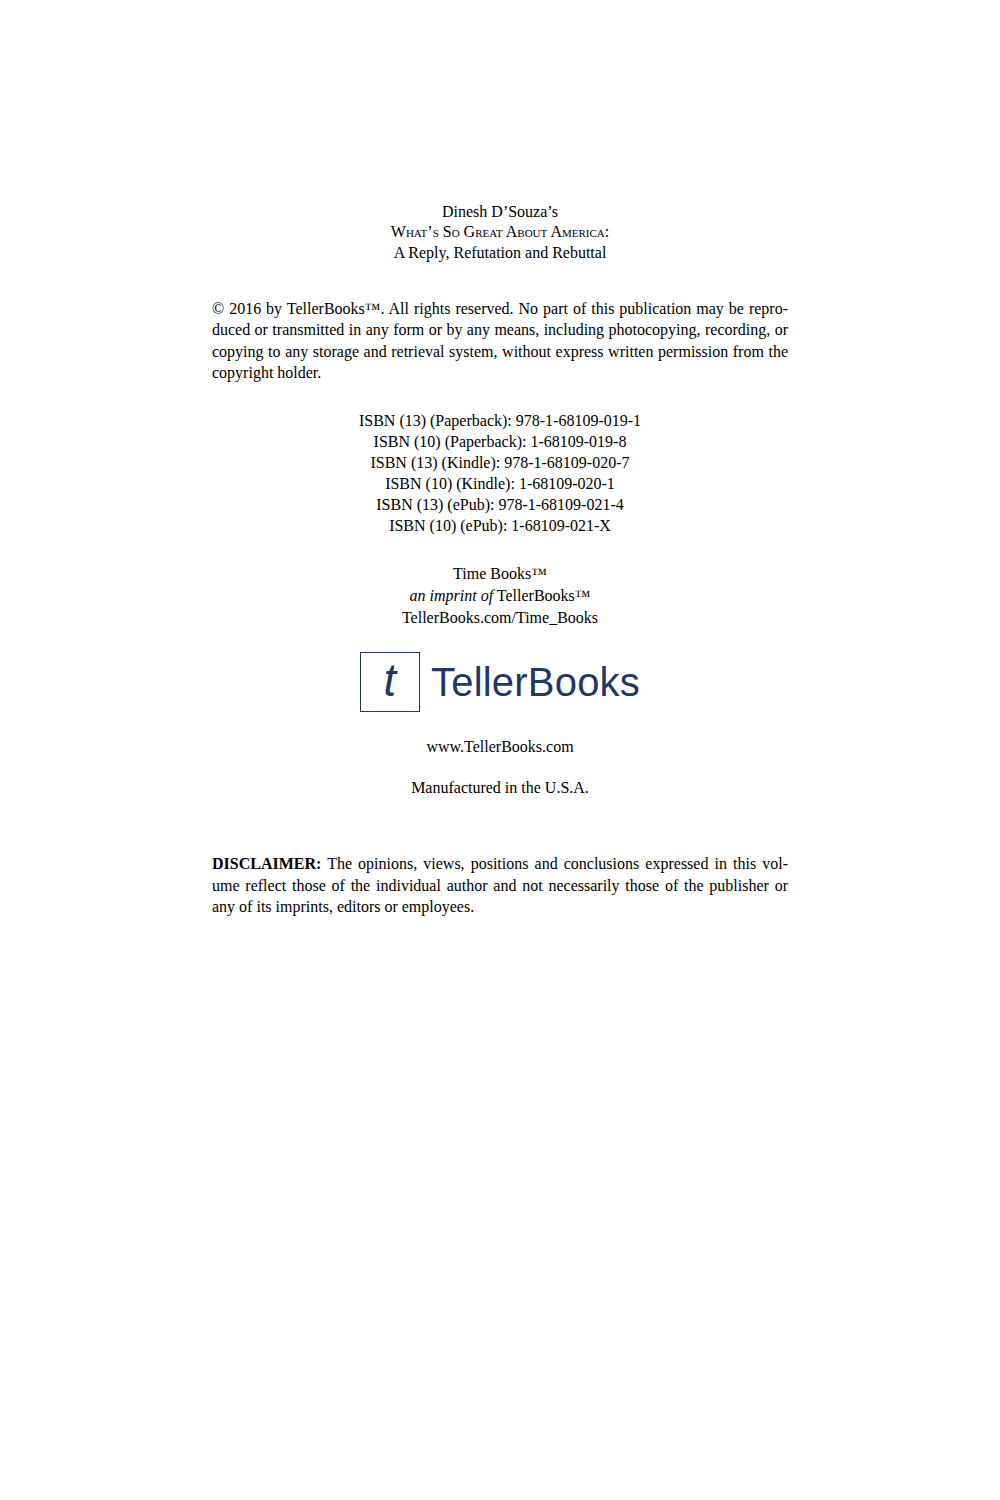Dinesh D’Souza’s What’s So Great About America: A Reply, Refutation and Rebuttal
© 2016 by TellerBooks™. All rights reserved. No part of this publication may be reproduced or transmitted in any form or by any means, including photocopying, recording, or copying to any storage and retrieval system, without express written permission from the copyright holder.
ISBN (13) (Paperback): 978-1-68109-019-1 ISBN (10) (Paperback): 1-68109-019-8 ISBN (13) (Kindle): 978-1-68109-020-7 ISBN (10) (Kindle): 1-68109-020-1 ISBN (13) (ePub): 978-1-68109-021-4 ISBN (10) (ePub): 1-68109-021-X
Time Books™
an imprint of TellerBooks™
TellerBooks.com/Time_Books
tTellerBooks
www.TellerBooks.com
Manufactured in the U.S.A.
DISCLAIMER: The opinions, views, positions and conclusions expressed in this volume reflect those of the individual author and not necessarily those of the publisher or any of its imprints, editors or employees.